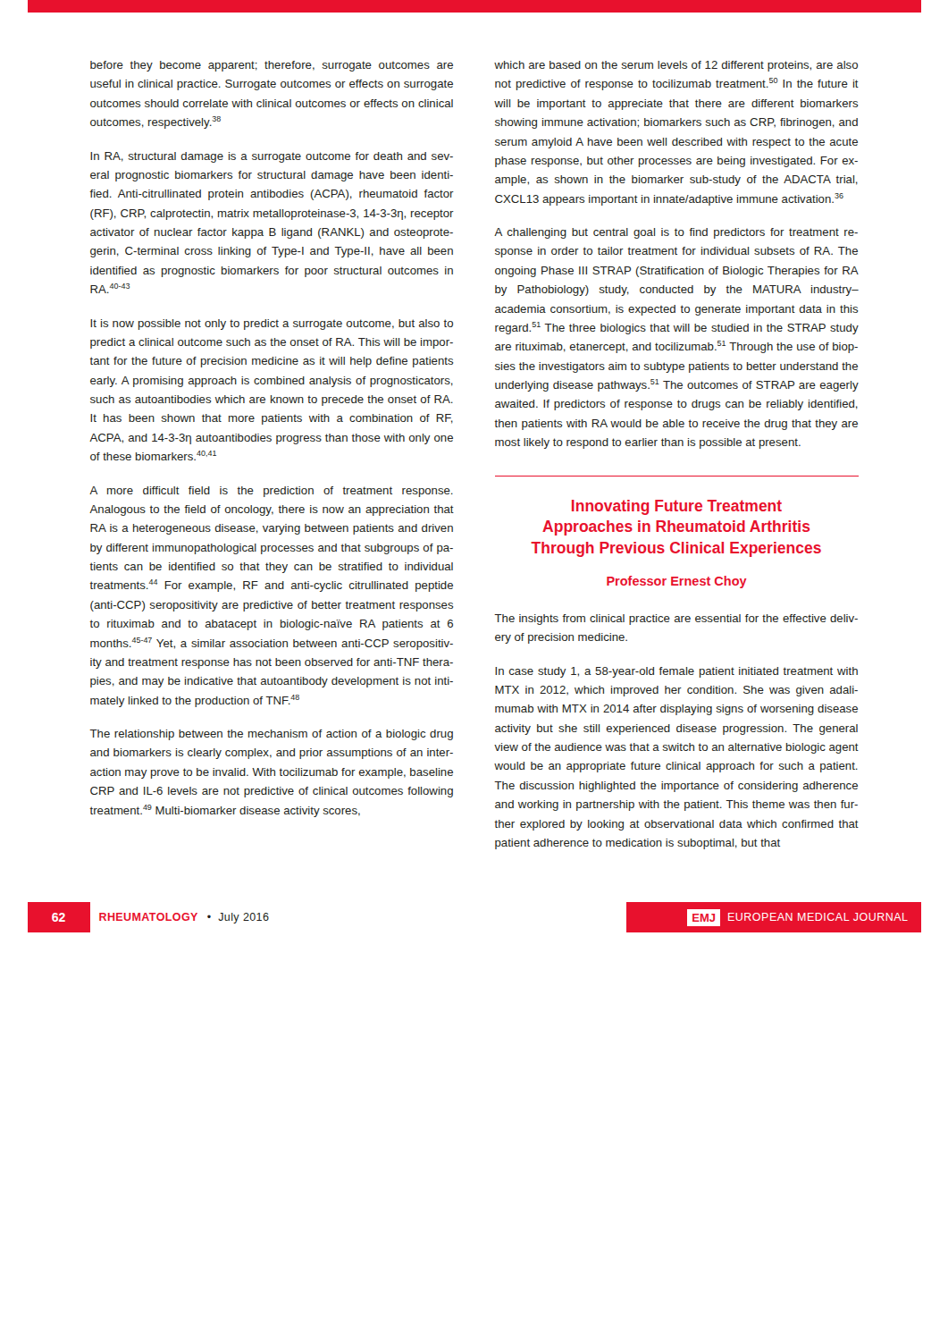before they become apparent; therefore, surrogate outcomes are useful in clinical practice. Surrogate outcomes or effects on surrogate outcomes should correlate with clinical outcomes or effects on clinical outcomes, respectively.38
In RA, structural damage is a surrogate outcome for death and several prognostic biomarkers for structural damage have been identified. Anti-citrullinated protein antibodies (ACPA), rheumatoid factor (RF), CRP, calprotectin, matrix metalloproteinase-3, 14-3-3η, receptor activator of nuclear factor kappa B ligand (RANKL) and osteoprotegerin, C-terminal cross linking of Type-I and Type-II, have all been identified as prognostic biomarkers for poor structural outcomes in RA.40-43
It is now possible not only to predict a surrogate outcome, but also to predict a clinical outcome such as the onset of RA. This will be important for the future of precision medicine as it will help define patients early. A promising approach is combined analysis of prognosticators, such as autoantibodies which are known to precede the onset of RA. It has been shown that more patients with a combination of RF, ACPA, and 14-3-3η autoantibodies progress than those with only one of these biomarkers.40,41
A more difficult field is the prediction of treatment response. Analogous to the field of oncology, there is now an appreciation that RA is a heterogeneous disease, varying between patients and driven by different immunopathological processes and that subgroups of patients can be identified so that they can be stratified to individual treatments.44 For example, RF and anti-cyclic citrullinated peptide (anti-CCP) seropositivity are predictive of better treatment responses to rituximab and to abatacept in biologic-naïve RA patients at 6 months.45-47 Yet, a similar association between anti-CCP seropositivity and treatment response has not been observed for anti-TNF therapies, and may be indicative that autoantibody development is not intimately linked to the production of TNF.48
The relationship between the mechanism of action of a biologic drug and biomarkers is clearly complex, and prior assumptions of an interaction may prove to be invalid. With tocilizumab for example, baseline CRP and IL-6 levels are not predictive of clinical outcomes following treatment.49 Multi-biomarker disease activity scores,
which are based on the serum levels of 12 different proteins, are also not predictive of response to tocilizumab treatment.50 In the future it will be important to appreciate that there are different biomarkers showing immune activation; biomarkers such as CRP, fibrinogen, and serum amyloid A have been well described with respect to the acute phase response, but other processes are being investigated. For example, as shown in the biomarker sub-study of the ADACTA trial, CXCL13 appears important in innate/adaptive immune activation.36
A challenging but central goal is to find predictors for treatment response in order to tailor treatment for individual subsets of RA. The ongoing Phase III STRAP (Stratification of Biologic Therapies for RA by Pathobiology) study, conducted by the MATURA industry–academia consortium, is expected to generate important data in this regard.51 The three biologics that will be studied in the STRAP study are rituximab, etanercept, and tocilizumab.51 Through the use of biopsies the investigators aim to subtype patients to better understand the underlying disease pathways.51 The outcomes of STRAP are eagerly awaited. If predictors of response to drugs can be reliably identified, then patients with RA would be able to receive the drug that they are most likely to respond to earlier than is possible at present.
Innovating Future Treatment
Approaches in Rheumatoid Arthritis
Through Previous Clinical Experiences
Professor Ernest Choy
The insights from clinical practice are essential for the effective delivery of precision medicine.
In case study 1, a 58-year-old female patient initiated treatment with MTX in 2012, which improved her condition. She was given adalimumab with MTX in 2014 after displaying signs of worsening disease activity but she still experienced disease progression. The general view of the audience was that a switch to an alternative biologic agent would be an appropriate future clinical approach for such a patient. The discussion highlighted the importance of considering adherence and working in partnership with the patient. This theme was then further explored by looking at observational data which confirmed that patient adherence to medication is suboptimal, but that
62
RHEUMATOLOGY • July 2016
EMJ EUROPEAN MEDICAL JOURNAL